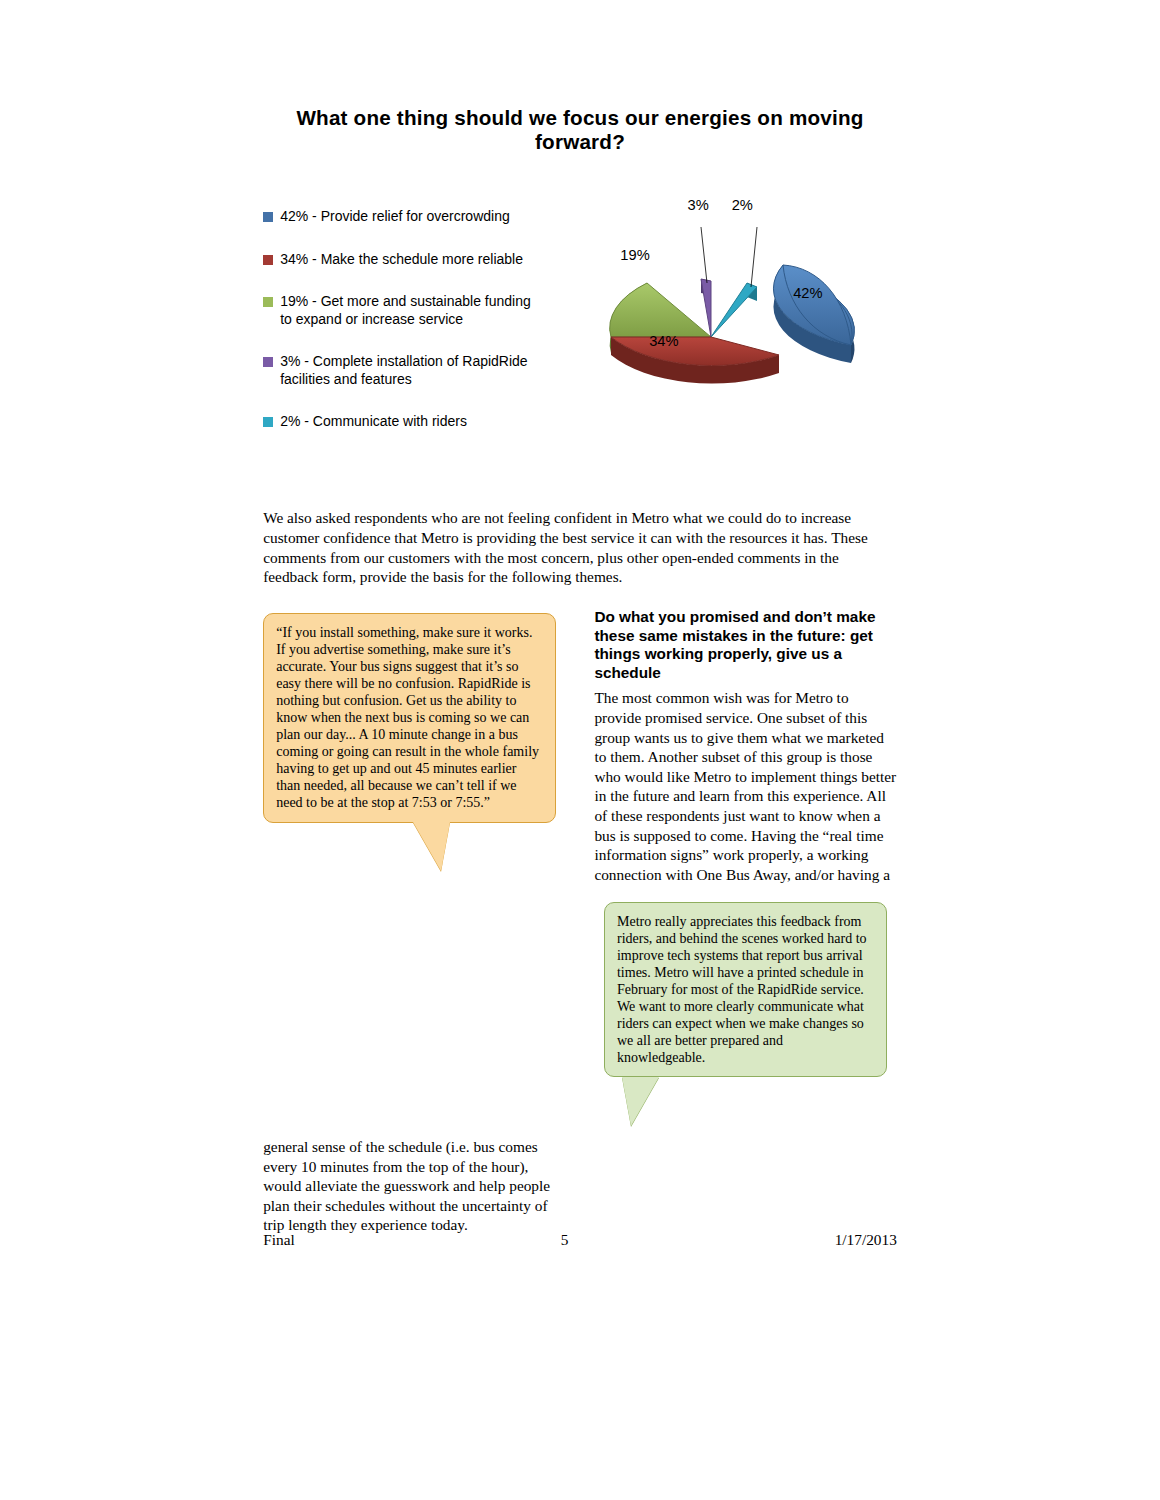What one thing should we focus our energies on moving forward?
42% - Provide relief for overcrowding
34% - Make the schedule more reliable
19% - Get more and sustainable funding to expand or increase service
3% - Complete installation of RapidRide facilities and features
2% - Communicate with riders
42% 34% 19% 3% 2%
We also asked respondents who are not feeling confident in Metro what we could do to increase customer confidence that Metro is providing the best service it can with the resources it has. These comments from our customers with the most concern, plus other open-ended comments in the feedback form, provide the basis for the following themes.
“If you install something, make sure it works. If you advertise something, make sure it’s accurate. Your bus signs suggest that it’s so easy there will be no confusion. RapidRide is nothing but confusion. Get us the ability to know when the next bus is coming so we can plan our day... A 10 minute change in a bus coming or going can result in the whole family having to get up and out 45 minutes earlier than needed, all because we can’t tell if we need to be at the stop at 7:53 or 7:55.”
Do what you promised and don’t make these same mistakes in the future: get things working properly, give us a schedule
The most common wish was for Metro to provide promised service. One subset of this group wants us to give them what we marketed to them. Another subset of this group is those who would like Metro to implement things better in the future and learn from this experience. All of these respondents just want to know when a bus is supposed to come. Having the “real time information signs” work properly, a working connection with One Bus Away, and/or having a
Metro really appreciates this feedback from riders, and behind the scenes worked hard to improve tech systems that report bus arrival times. Metro will have a printed schedule in February for most of the RapidRide service. We want to more clearly communicate what riders can expect when we make changes so we all are better prepared and knowledgeable.
general sense of the schedule (i.e. bus comes every 10 minutes from the top of the hour), would alleviate the guesswork and help people plan their schedules without the uncertainty of trip length they experience today.
Final 5 1/17/2013